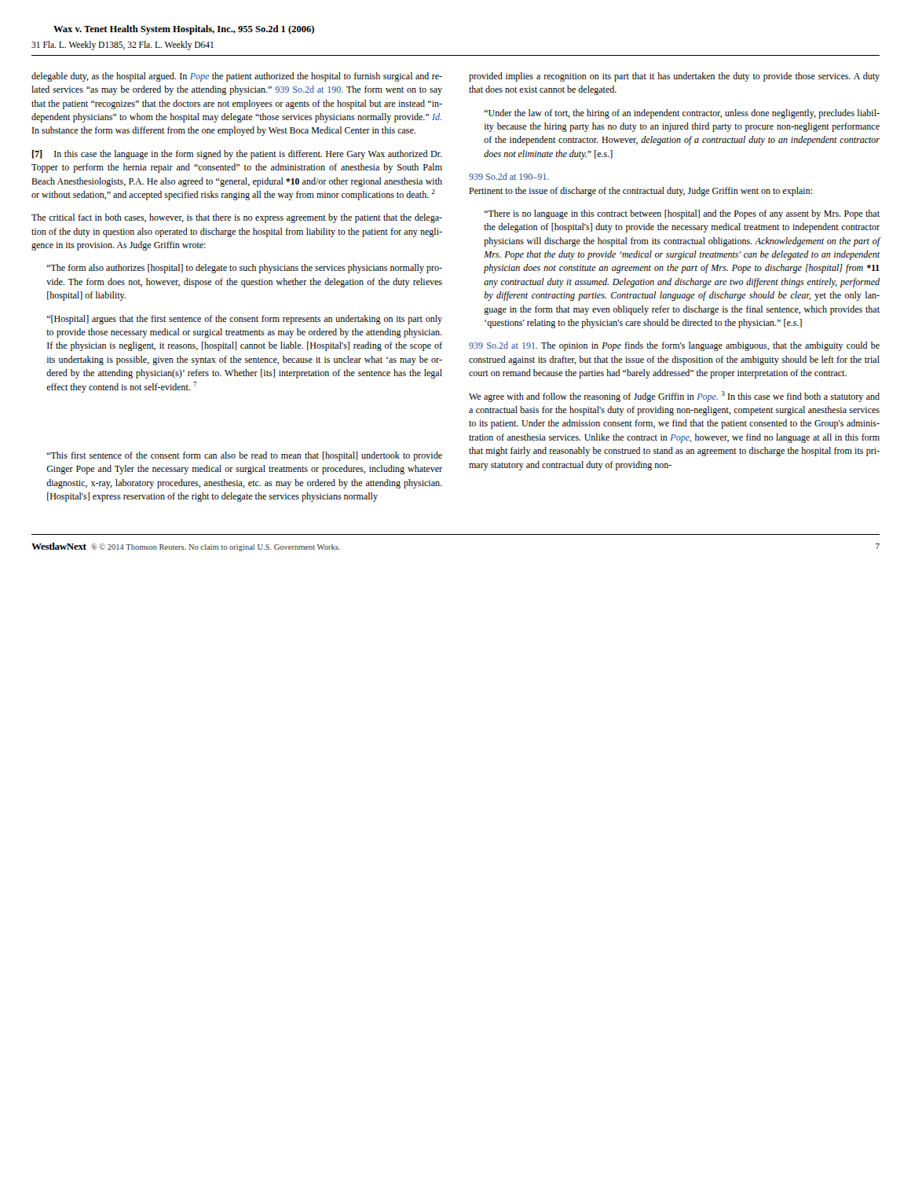Wax v. Tenet Health System Hospitals, Inc., 955 So.2d 1 (2006)
31 Fla. L. Weekly D1385, 32 Fla. L. Weekly D641
delegable duty, as the hospital argued. In Pope the patient authorized the hospital to furnish surgical and related services “as may be ordered by the attending physician.” 939 So.2d at 190. The form went on to say that the patient “recognizes” that the doctors are not employees or agents of the hospital but are instead “independent physicians” to whom the hospital may delegate “those services physicians normally provide.” Id. In substance the form was different from the one employed by West Boca Medical Center in this case.
[7] In this case the language in the form signed by the patient is different. Here Gary Wax authorized Dr. Topper to perform the hernia repair and “consented” to the administration of anesthesia by South Palm Beach Anesthesiologists, P.A. He also agreed to “general, epidural *10 and/or other regional anesthesia with or without sedation,” and accepted specified risks ranging all the way from minor complications to death. 2
The critical fact in both cases, however, is that there is no express agreement by the patient that the delegation of the duty in question also operated to discharge the hospital from liability to the patient for any negligence in its provision. As Judge Griffin wrote:
“The form also authorizes [hospital] to delegate to such physicians the services physicians normally provide. The form does not, however, dispose of the question whether the delegation of the duty relieves [hospital] of liability.
“[Hospital] argues that the first sentence of the consent form represents an undertaking on its part only to provide those necessary medical or surgical treatments as may be ordered by the attending physician. If the physician is negligent, it reasons, [hospital] cannot be liable. [Hospital's] reading of the scope of its undertaking is possible, given the syntax of the sentence, because it is unclear what ‘as may be ordered by the attending physician(s)’ refers to. Whether [its] interpretation of the sentence has the legal effect they contend is not self-evident. 7
“This first sentence of the consent form can also be read to mean that [hospital] undertook to provide Ginger Pope and Tyler the necessary medical or surgical treatments or procedures, including whatever diagnostic, x-ray, laboratory procedures, anesthesia, etc. as may be ordered by the attending physician. [Hospital's] express reservation of the right to delegate the services physicians normally
provided implies a recognition on its part that it has undertaken the duty to provide those services. A duty that does not exist cannot be delegated.
“Under the law of tort, the hiring of an independent contractor, unless done negligently, precludes liability because the hiring party has no duty to an injured third party to procure non-negligent performance of the independent contractor. However, delegation of a contractual duty to an independent contractor does not eliminate the duty.” [e.s.]
939 So.2d at 190–91.
Pertinent to the issue of discharge of the contractual duty, Judge Griffin went on to explain:
“There is no language in this contract between [hospital] and the Popes of any assent by Mrs. Pope that the delegation of [hospital's] duty to provide the necessary medical treatment to independent contractor physicians will discharge the hospital from its contractual obligations. Acknowledgement on the part of Mrs. Pope that the duty to provide ‘medical or surgical treatments' can be delegated to an independent physician does not constitute an agreement on the part of Mrs. Pope to discharge [hospital] from *11 any contractual duty it assumed. Delegation and discharge are two different things entirely, performed by different contracting parties. Contractual language of discharge should be clear, yet the only language in the form that may even obliquely refer to discharge is the final sentence, which provides that ‘questions' relating to the physician's care should be directed to the physician.” [e.s.]
939 So.2d at 191. The opinion in Pope finds the form's language ambiguous, that the ambiguity could be construed against its drafter, but that the issue of the disposition of the ambiguity should be left for the trial court on remand because the parties had “barely addressed” the proper interpretation of the contract.
We agree with and follow the reasoning of Judge Griffin in Pope. 3 In this case we find both a statutory and a contractual basis for the hospital's duty of providing non-negligent, competent surgical anesthesia services to its patient. Under the admission consent form, we find that the patient consented to the Group's administration of anesthesia services. Unlike the contract in Pope, however, we find no language at all in this form that might fairly and reasonably be construed to stand as an agreement to discharge the hospital from its primary statutory and contractual duty of providing non-
WestlawNext ® © 2014 Thomson Reuters. No claim to original U.S. Government Works.
7